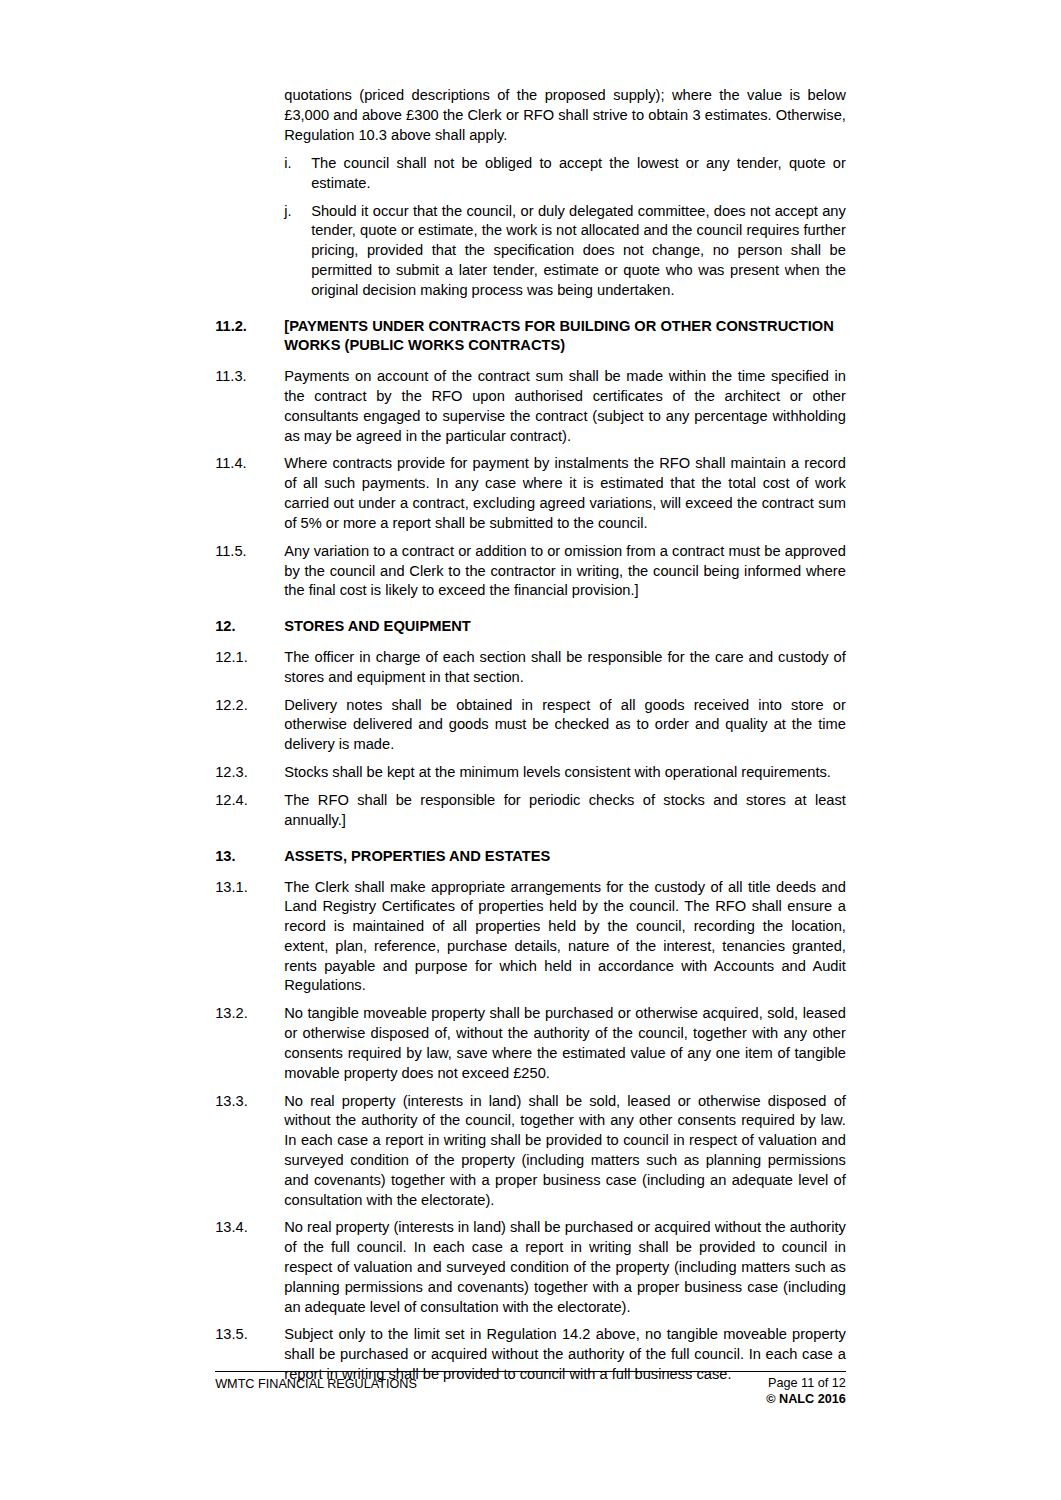quotations (priced descriptions of the proposed supply); where the value is below £3,000 and above £300 the Clerk or RFO shall strive to obtain 3 estimates. Otherwise, Regulation 10.3 above shall apply.
i.
The council shall not be obliged to accept the lowest or any tender, quote or estimate.
j.
Should it occur that the council, or duly delegated committee, does not accept any tender, quote or estimate, the work is not allocated and the council requires further pricing, provided that the specification does not change, no person shall be permitted to submit a later tender, estimate or quote who was present when the original decision making process was being undertaken.
11.2.
[PAYMENTS UNDER CONTRACTS FOR BUILDING OR OTHER CONSTRUCTION WORKS (PUBLIC WORKS CONTRACTS)
11.3.
Payments on account of the contract sum shall be made within the time specified in the contract by the RFO upon authorised certificates of the architect or other consultants engaged to supervise the contract (subject to any percentage withholding as may be agreed in the particular contract).
11.4.
Where contracts provide for payment by instalments the RFO shall maintain a record of all such payments. In any case where it is estimated that the total cost of work carried out under a contract, excluding agreed variations, will exceed the contract sum of 5% or more a report shall be submitted to the council.
11.5.
Any variation to a contract or addition to or omission from a contract must be approved by the council and Clerk to the contractor in writing, the council being informed where the final cost is likely to exceed the financial provision.]
12.
STORES AND EQUIPMENT
12.1.
The officer in charge of each section shall be responsible for the care and custody of stores and equipment in that section.
12.2.
Delivery notes shall be obtained in respect of all goods received into store or otherwise delivered and goods must be checked as to order and quality at the time delivery is made.
12.3.
Stocks shall be kept at the minimum levels consistent with operational requirements.
12.4.
The RFO shall be responsible for periodic checks of stocks and stores at least annually.]
13.
ASSETS, PROPERTIES AND ESTATES
13.1.
The Clerk shall make appropriate arrangements for the custody of all title deeds and Land Registry Certificates of properties held by the council. The RFO shall ensure a record is maintained of all properties held by the council, recording the location, extent, plan, reference, purchase details, nature of the interest, tenancies granted, rents payable and purpose for which held in accordance with Accounts and Audit Regulations.
13.2.
No tangible moveable property shall be purchased or otherwise acquired, sold, leased or otherwise disposed of, without the authority of the council, together with any other consents required by law, save where the estimated value of any one item of tangible movable property does not exceed £250.
13.3.
No real property (interests in land) shall be sold, leased or otherwise disposed of without the authority of the council, together with any other consents required by law. In each case a report in writing shall be provided to council in respect of valuation and surveyed condition of the property (including matters such as planning permissions and covenants) together with a proper business case (including an adequate level of consultation with the electorate).
13.4.
No real property (interests in land) shall be purchased or acquired without the authority of the full council. In each case a report in writing shall be provided to council in respect of valuation and surveyed condition of the property (including matters such as planning permissions and covenants) together with a proper business case (including an adequate level of consultation with the electorate).
13.5.
Subject only to the limit set in Regulation 14.2 above, no tangible moveable property shall be purchased or acquired without the authority of the full council. In each case a report in writing shall be provided to council with a full business case.
WMTC FINANCIAL REGULATIONS
Page 11 of 12
© NALC 2016